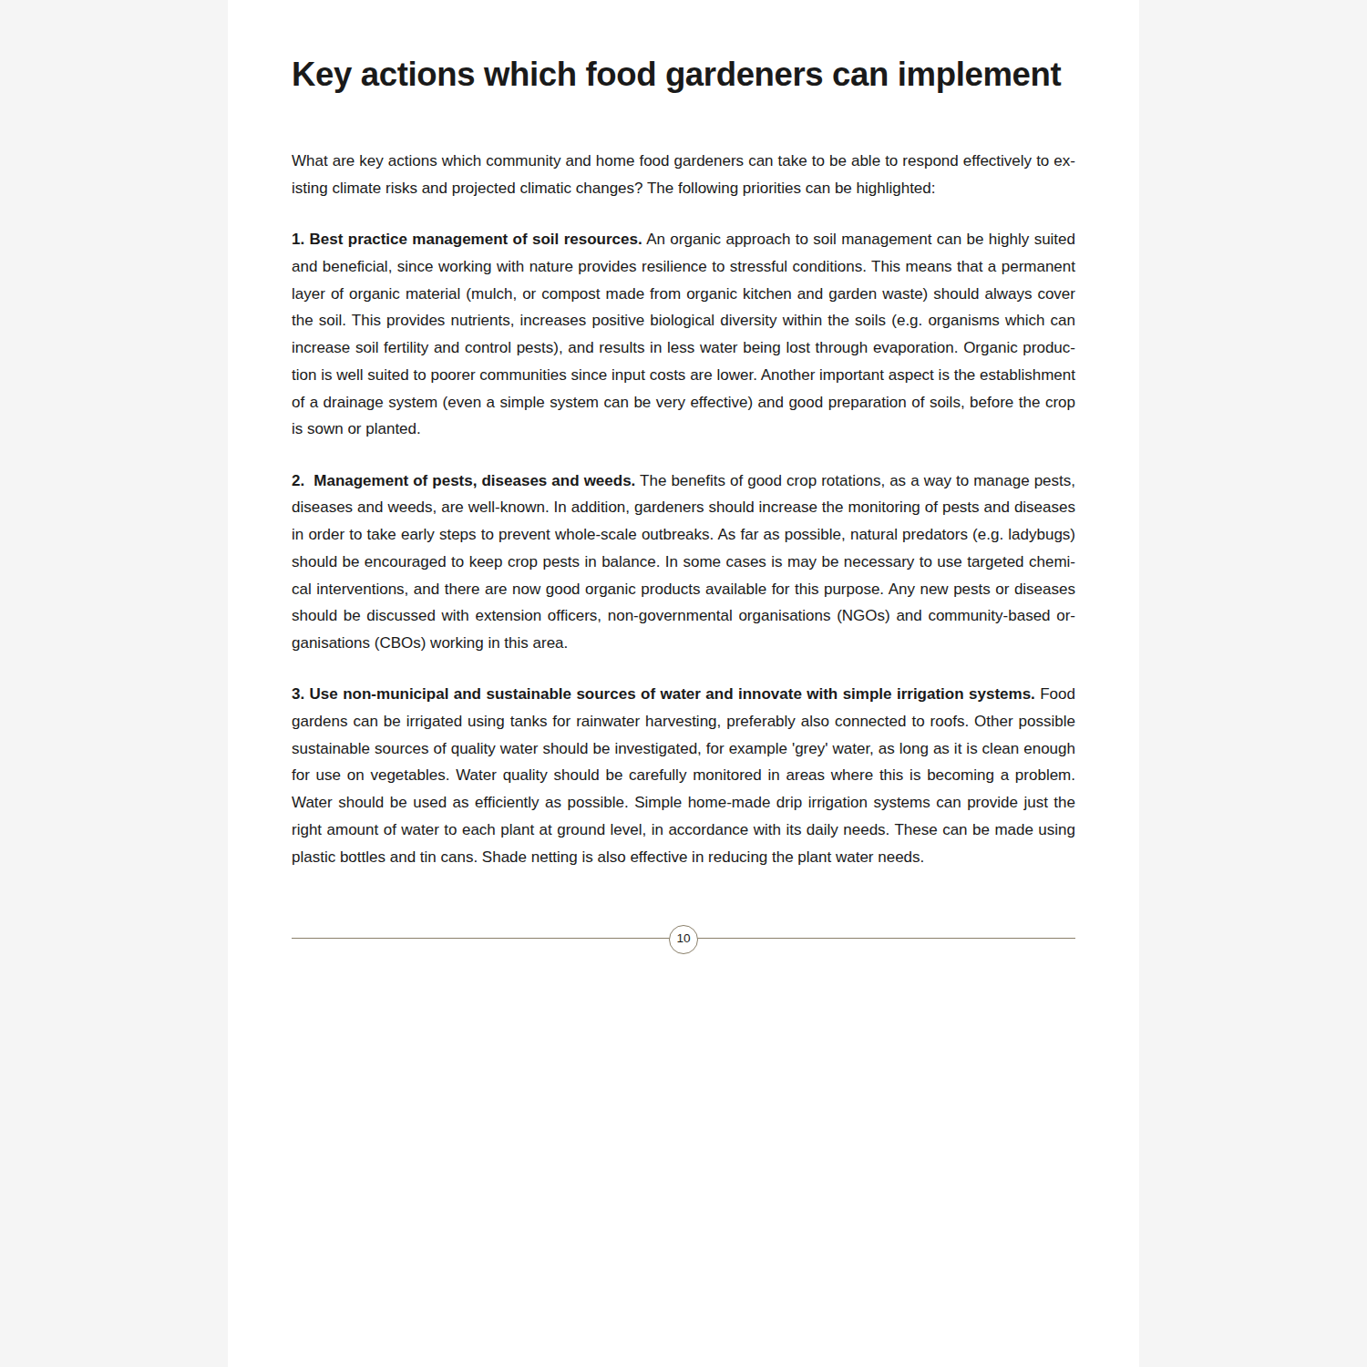Key actions which food gardeners can implement
What are key actions which community and home food gardeners can take to be able to respond effectively to existing climate risks and projected climatic changes? The following priorities can be highlighted:
1. Best practice management of soil resources. An organic approach to soil management can be highly suited and beneficial, since working with nature provides resilience to stressful conditions. This means that a permanent layer of organic material (mulch, or compost made from organic kitchen and garden waste) should always cover the soil. This provides nutrients, increases positive biological diversity within the soils (e.g. organisms which can increase soil fertility and control pests), and results in less water being lost through evaporation. Organic production is well suited to poorer communities since input costs are lower. Another important aspect is the establishment of a drainage system (even a simple system can be very effective) and good preparation of soils, before the crop is sown or planted.
2. Management of pests, diseases and weeds. The benefits of good crop rotations, as a way to manage pests, diseases and weeds, are well-known. In addition, gardeners should increase the monitoring of pests and diseases in order to take early steps to prevent whole-scale outbreaks. As far as possible, natural predators (e.g. ladybugs) should be encouraged to keep crop pests in balance. In some cases is may be necessary to use targeted chemical interventions, and there are now good organic products available for this purpose. Any new pests or diseases should be discussed with extension officers, non-governmental organisations (NGOs) and community-based organisations (CBOs) working in this area.
3. Use non-municipal and sustainable sources of water and innovate with simple irrigation systems. Food gardens can be irrigated using tanks for rainwater harvesting, preferably also connected to roofs. Other possible sustainable sources of quality water should be investigated, for example 'grey' water, as long as it is clean enough for use on vegetables. Water quality should be carefully monitored in areas where this is becoming a problem. Water should be used as efficiently as possible. Simple home-made drip irrigation systems can provide just the right amount of water to each plant at ground level, in accordance with its daily needs. These can be made using plastic bottles and tin cans. Shade netting is also effective in reducing the plant water needs.
10